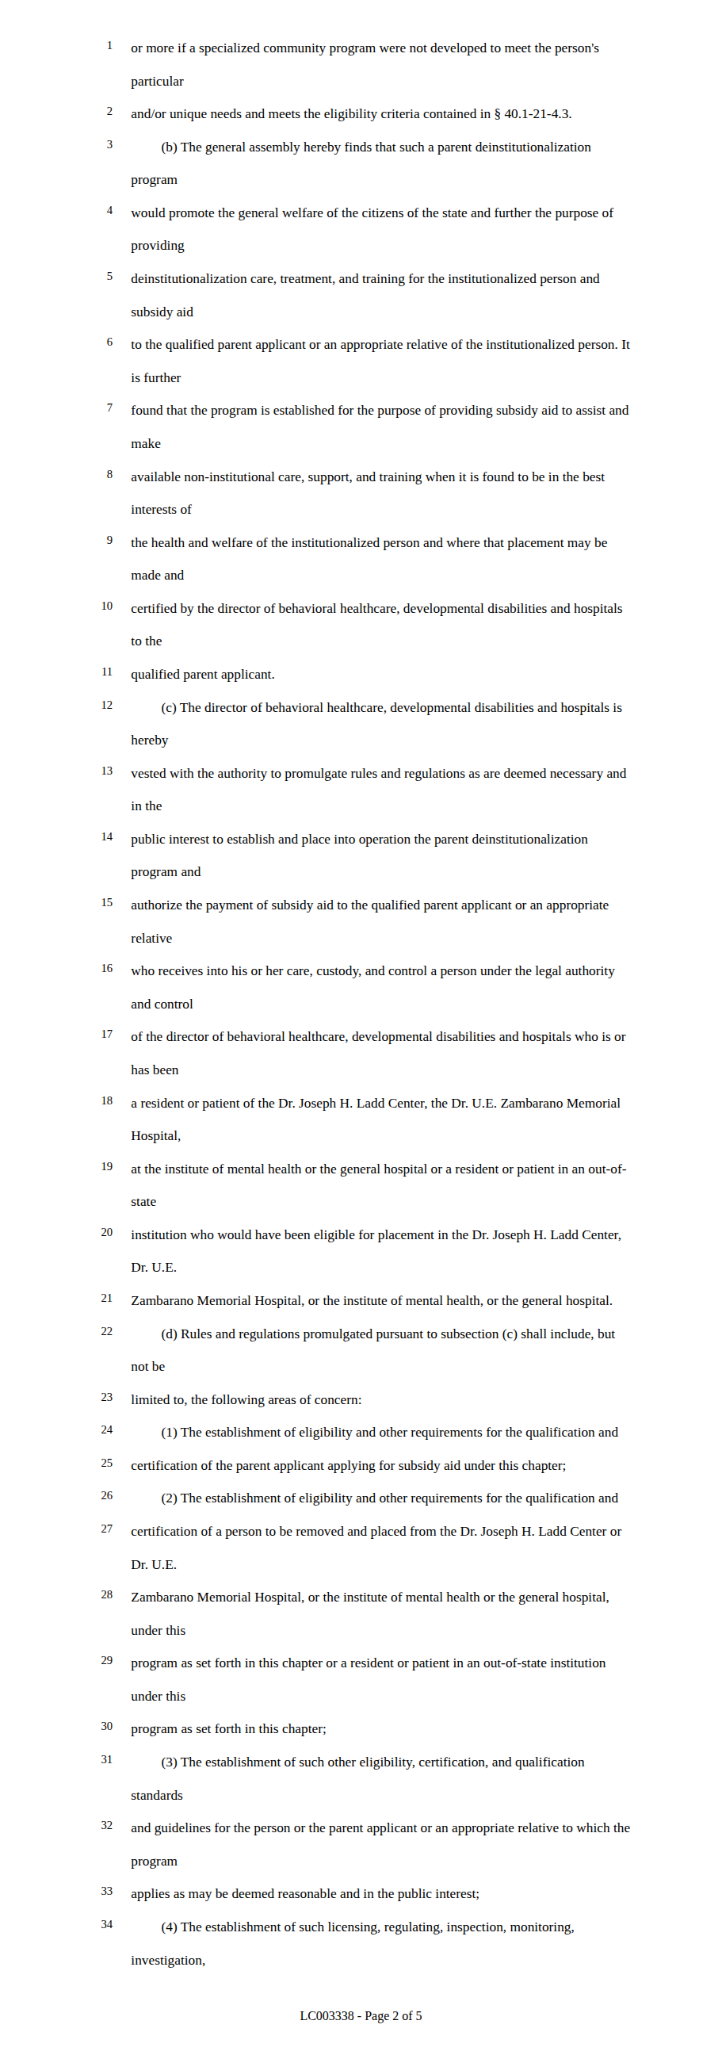or more if a specialized community program were not developed to meet the person's particular
and/or unique needs and meets the eligibility criteria contained in § 40.1-21-4.3.
(b) The general assembly hereby finds that such a parent deinstitutionalization program
would promote the general welfare of the citizens of the state and further the purpose of providing
deinstitutionalization care, treatment, and training for the institutionalized person and subsidy aid
to the qualified parent applicant or an appropriate relative of the institutionalized person. It is further
found that the program is established for the purpose of providing subsidy aid to assist and make
available non-institutional care, support, and training when it is found to be in the best interests of
the health and welfare of the institutionalized person and where that placement may be made and
certified by the director of behavioral healthcare, developmental disabilities and hospitals to the
qualified parent applicant.
(c) The director of behavioral healthcare, developmental disabilities and hospitals is hereby
vested with the authority to promulgate rules and regulations as are deemed necessary and in the
public interest to establish and place into operation the parent deinstitutionalization program and
authorize the payment of subsidy aid to the qualified parent applicant or an appropriate relative
who receives into his or her care, custody, and control a person under the legal authority and control
of the director of behavioral healthcare, developmental disabilities and hospitals who is or has been
a resident or patient of the Dr. Joseph H. Ladd Center, the Dr. U.E. Zambarano Memorial Hospital,
at the institute of mental health or the general hospital or a resident or patient in an out-of-state
institution who would have been eligible for placement in the Dr. Joseph H. Ladd Center, Dr. U.E.
Zambarano Memorial Hospital, or the institute of mental health, or the general hospital.
(d) Rules and regulations promulgated pursuant to subsection (c) shall include, but not be
limited to, the following areas of concern:
(1) The establishment of eligibility and other requirements for the qualification and
certification of the parent applicant applying for subsidy aid under this chapter;
(2) The establishment of eligibility and other requirements for the qualification and
certification of a person to be removed and placed from the Dr. Joseph H. Ladd Center or Dr. U.E.
Zambarano Memorial Hospital, or the institute of mental health or the general hospital, under this
program as set forth in this chapter or a resident or patient in an out-of-state institution under this
program as set forth in this chapter;
(3) The establishment of such other eligibility, certification, and qualification standards
and guidelines for the person or the parent applicant or an appropriate relative to which the program
applies as may be deemed reasonable and in the public interest;
(4) The establishment of such licensing, regulating, inspection, monitoring, investigation,
LC003338 - Page 2 of 5